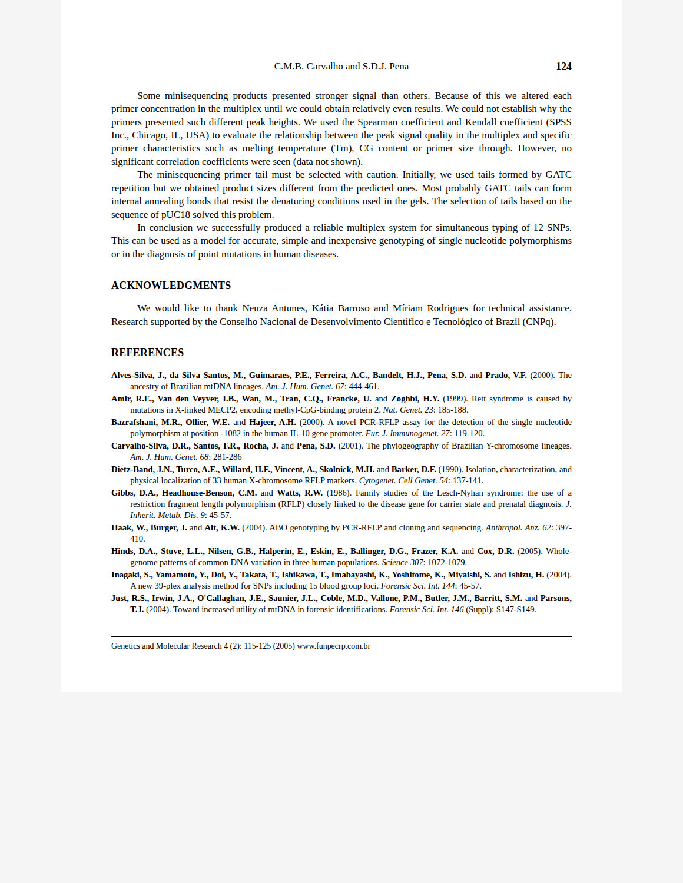C.M.B. Carvalho and S.D.J. Pena 124
Some minisequencing products presented stronger signal than others. Because of this we altered each primer concentration in the multiplex until we could obtain relatively even results. We could not establish why the primers presented such different peak heights. We used the Spearman coefficient and Kendall coefficient (SPSS Inc., Chicago, IL, USA) to evaluate the relationship between the peak signal quality in the multiplex and specific primer characteristics such as melting temperature (Tm), CG content or primer size through. However, no significant correlation coefficients were seen (data not shown).
The minisequencing primer tail must be selected with caution. Initially, we used tails formed by GATC repetition but we obtained product sizes different from the predicted ones. Most probably GATC tails can form internal annealing bonds that resist the denaturing conditions used in the gels. The selection of tails based on the sequence of pUC18 solved this problem.
In conclusion we successfully produced a reliable multiplex system for simultaneous typing of 12 SNPs. This can be used as a model for accurate, simple and inexpensive genotyping of single nucleotide polymorphisms or in the diagnosis of point mutations in human diseases.
ACKNOWLEDGMENTS
We would like to thank Neuza Antunes, Kátia Barroso and Míriam Rodrigues for technical assistance. Research supported by the Conselho Nacional de Desenvolvimento Científico e Tecnológico of Brazil (CNPq).
REFERENCES
Alves-Silva, J., da Silva Santos, M., Guimaraes, P.E., Ferreira, A.C., Bandelt, H.J., Pena, S.D. and Prado, V.F. (2000). The ancestry of Brazilian mtDNA lineages. Am. J. Hum. Genet. 67: 444-461.
Amir, R.E., Van den Veyver, I.B., Wan, M., Tran, C.Q., Francke, U. and Zoghbi, H.Y. (1999). Rett syndrome is caused by mutations in X-linked MECP2, encoding methyl-CpG-binding protein 2. Nat. Genet. 23: 185-188.
Bazrafshani, M.R., Ollier, W.E. and Hajeer, A.H. (2000). A novel PCR-RFLP assay for the detection of the single nucleotide polymorphism at position -1082 in the human IL-10 gene promoter. Eur. J. Immunogenet. 27: 119-120.
Carvalho-Silva, D.R., Santos, F.R., Rocha, J. and Pena, S.D. (2001). The phylogeography of Brazilian Y-chromosome lineages. Am. J. Hum. Genet. 68: 281-286
Dietz-Band, J.N., Turco, A.E., Willard, H.F., Vincent, A., Skolnick, M.H. and Barker, D.F. (1990). Isolation, characterization, and physical localization of 33 human X-chromosome RFLP markers. Cytogenet. Cell Genet. 54: 137-141.
Gibbs, D.A., Headhouse-Benson, C.M. and Watts, R.W. (1986). Family studies of the Lesch-Nyhan syndrome: the use of a restriction fragment length polymorphism (RFLP) closely linked to the disease gene for carrier state and prenatal diagnosis. J. Inherit. Metab. Dis. 9: 45-57.
Haak, W., Burger, J. and Alt, K.W. (2004). ABO genotyping by PCR-RFLP and cloning and sequencing. Anthropol. Anz. 62: 397-410.
Hinds, D.A., Stuve, L.L., Nilsen, G.B., Halperin, E., Eskin, E., Ballinger, D.G., Frazer, K.A. and Cox, D.R. (2005). Whole-genome patterns of common DNA variation in three human populations. Science 307: 1072-1079.
Inagaki, S., Yamamoto, Y., Doi, Y., Takata, T., Ishikawa, T., Imabayashi, K., Yoshitome, K., Miyaishi, S. and Ishizu, H. (2004). A new 39-plex analysis method for SNPs including 15 blood group loci. Forensic Sci. Int. 144: 45-57.
Just, R.S., Irwin, J.A., O'Callaghan, J.E., Saunier, J.L., Coble, M.D., Vallone, P.M., Butler, J.M., Barritt, S.M. and Parsons, T.J. (2004). Toward increased utility of mtDNA in forensic identifications. Forensic Sci. Int. 146 (Suppl): S147-S149.
Genetics and Molecular Research 4 (2): 115-125 (2005) www.funpecrp.com.br